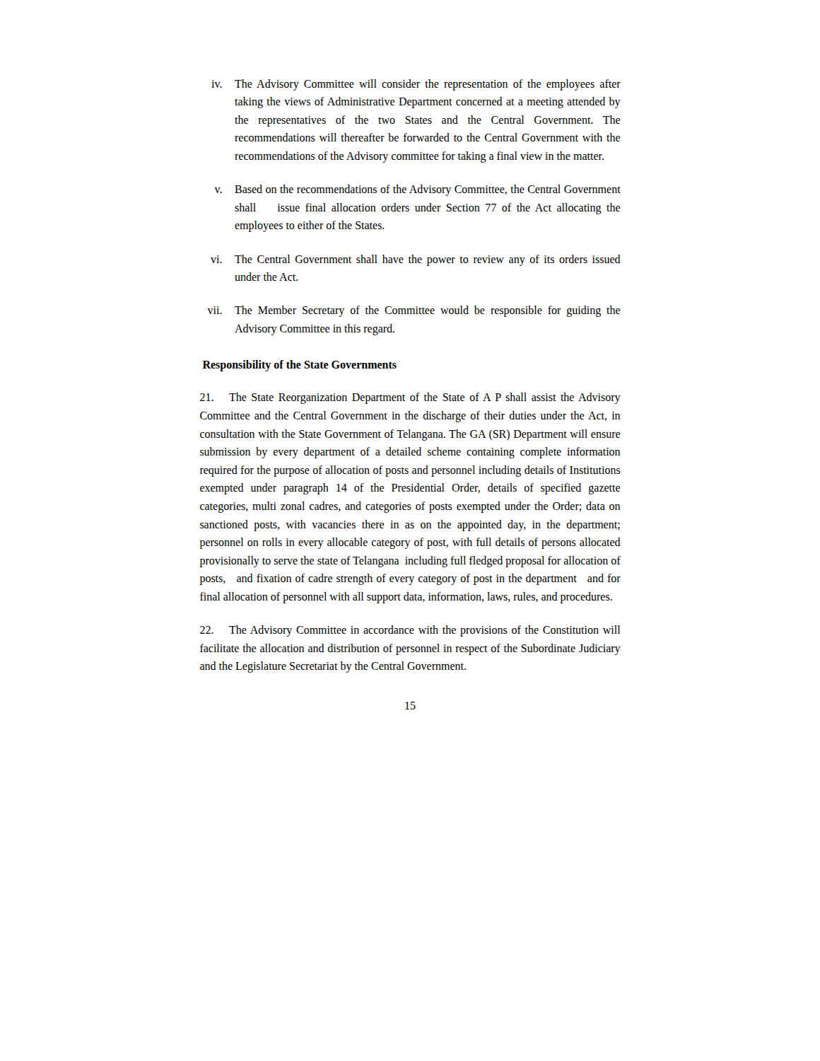iv. The Advisory Committee will consider the representation of the employees after taking the views of Administrative Department concerned at a meeting attended by the representatives of the two States and the Central Government. The recommendations will thereafter be forwarded to the Central Government with the recommendations of the Advisory committee for taking a final view in the matter.
v. Based on the recommendations of the Advisory Committee, the Central Government shall issue final allocation orders under Section 77 of the Act allocating the employees to either of the States.
vi. The Central Government shall have the power to review any of its orders issued under the Act.
vii. The Member Secretary of the Committee would be responsible for guiding the Advisory Committee in this regard.
Responsibility of the State Governments
21. The State Reorganization Department of the State of A P shall assist the Advisory Committee and the Central Government in the discharge of their duties under the Act, in consultation with the State Government of Telangana. The GA (SR) Department will ensure submission by every department of a detailed scheme containing complete information required for the purpose of allocation of posts and personnel including details of Institutions exempted under paragraph 14 of the Presidential Order, details of specified gazette categories, multi zonal cadres, and categories of posts exempted under the Order; data on sanctioned posts, with vacancies there in as on the appointed day, in the department; personnel on rolls in every allocable category of post, with full details of persons allocated provisionally to serve the state of Telangana including full fledged proposal for allocation of posts, and fixation of cadre strength of every category of post in the department and for final allocation of personnel with all support data, information, laws, rules, and procedures.
22. The Advisory Committee in accordance with the provisions of the Constitution will facilitate the allocation and distribution of personnel in respect of the Subordinate Judiciary and the Legislature Secretariat by the Central Government.
15